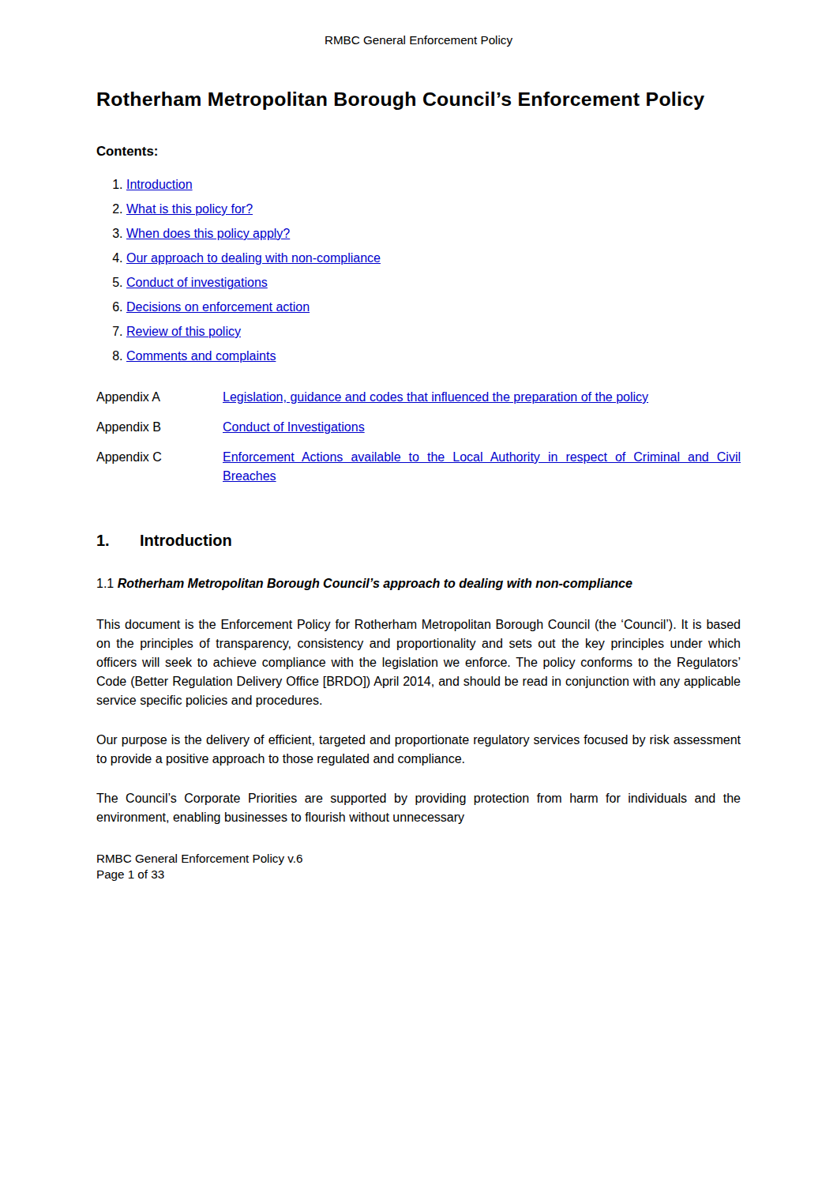RMBC General Enforcement Policy
Rotherham Metropolitan Borough Council’s Enforcement Policy
Contents:
Introduction
What is this policy for?
When does this policy apply?
Our approach to dealing with non-compliance
Conduct of investigations
Decisions on enforcement action
Review of this policy
Comments and complaints
| Appendix A | Legislation, guidance and codes that influenced the preparation of the policy |
| Appendix B | Conduct of Investigations |
| Appendix C | Enforcement Actions available to the Local Authority in respect of Criminal and Civil Breaches |
1. Introduction
1.1 Rotherham Metropolitan Borough Council’s approach to dealing with non-compliance
This document is the Enforcement Policy for Rotherham Metropolitan Borough Council (the ‘Council’). It is based on the principles of transparency, consistency and proportionality and sets out the key principles under which officers will seek to achieve compliance with the legislation we enforce. The policy conforms to the Regulators’ Code (Better Regulation Delivery Office [BRDO]) April 2014, and should be read in conjunction with any applicable service specific policies and procedures.
Our purpose is the delivery of efficient, targeted and proportionate regulatory services focused by risk assessment to provide a positive approach to those regulated and compliance.
The Council’s Corporate Priorities are supported by providing protection from harm for individuals and the environment, enabling businesses to flourish without unnecessary
RMBC General Enforcement Policy v.6
Page 1 of 33